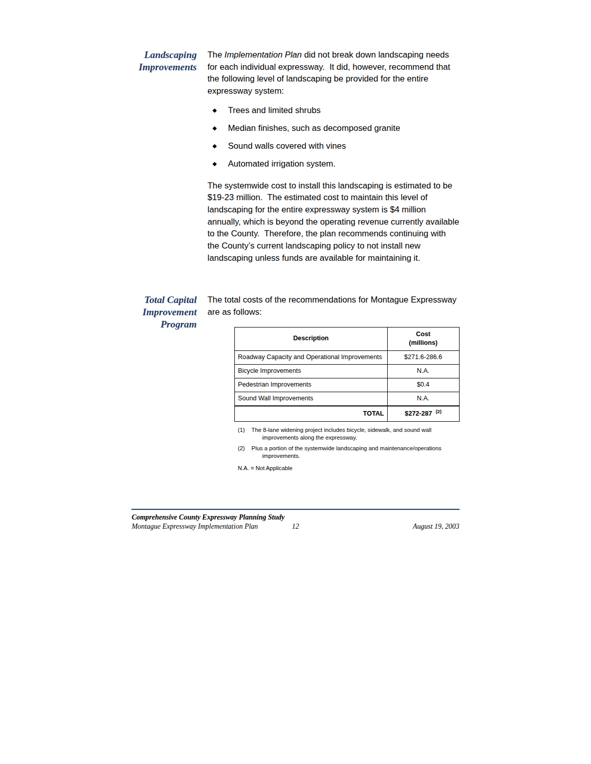Landscaping
Improvements
The Implementation Plan did not break down landscaping needs for each individual expressway. It did, however, recommend that the following level of landscaping be provided for the entire expressway system:
Trees and limited shrubs
Median finishes, such as decomposed granite
Sound walls covered with vines
Automated irrigation system.
The systemwide cost to install this landscaping is estimated to be $19-23 million. The estimated cost to maintain this level of landscaping for the entire expressway system is $4 million annually, which is beyond the operating revenue currently available to the County. Therefore, the plan recommends continuing with the County’s current landscaping policy to not install new landscaping unless funds are available for maintaining it.
Total Capital
Improvement
Program
The total costs of the recommendations for Montague Expressway are as follows:
| Description | Cost (millions) |
| --- | --- |
| Roadway Capacity and Operational Improvements | $271.6-286.6 |
| Bicycle Improvements | N.A. |
| Pedestrian Improvements | $0.4 |
| Sound Wall Improvements | N.A. |
| TOTAL | $272-287 (2) |
(1)
The 8-lane widening project includes bicycle, sidewalk, and sound wall improvements along the expressway.
(2)
Plus a portion of the systemwide landscaping and maintenance/operations improvements.
N.A. = Not Applicable
Comprehensive County Expressway Planning Study
Montague Expressway Implementation Plan
12
August 19, 2003